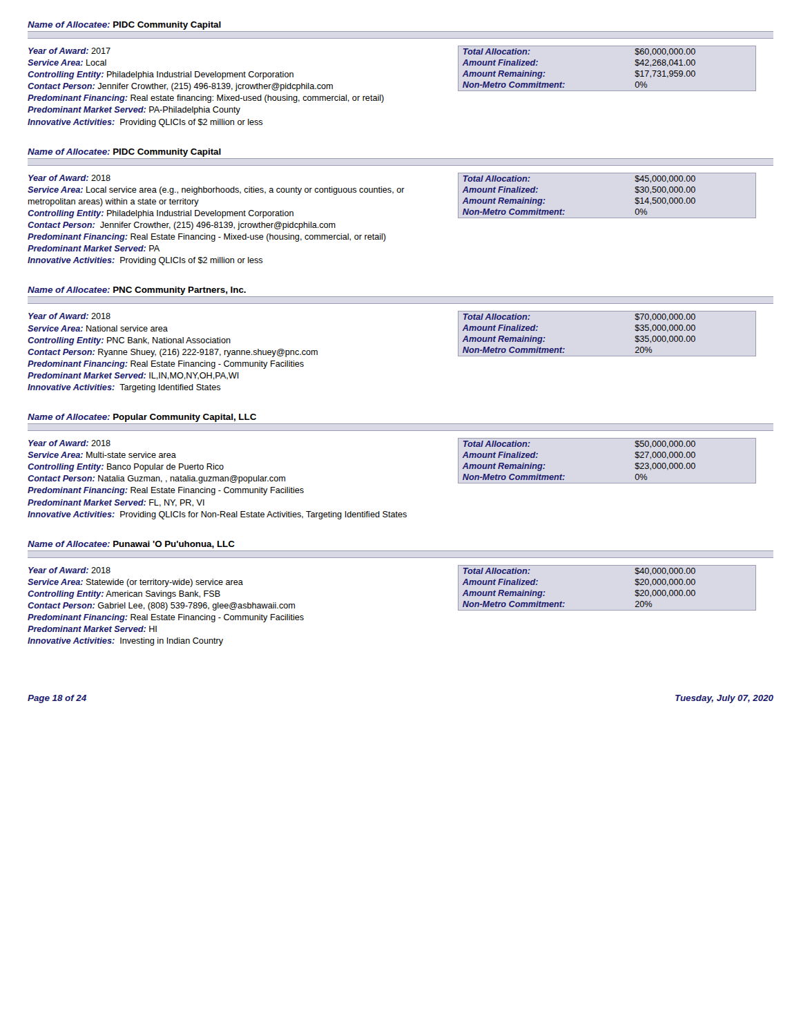Name of Allocatee: PIDC Community Capital
Year of Award: 2017
Service Area: Local
Controlling Entity: Philadelphia Industrial Development Corporation
Contact Person: Jennifer Crowther, (215) 496-8139, jcrowther@pidcphila.com
Predominant Financing: Real estate financing: Mixed-used (housing, commercial, or retail)
Predominant Market Served: PA-Philadelphia County
Innovative Activities: Providing QLICIs of $2 million or less
| Total Allocation: | $60,000,000.00 |
| Amount Finalized: | $42,268,041.00 |
| Amount Remaining: | $17,731,959.00 |
| Non-Metro Commitment: | 0% |
Name of Allocatee: PIDC Community Capital
Year of Award: 2018
Service Area: Local service area (e.g., neighborhoods, cities, a county or contiguous counties, or metropolitan areas) within a state or territory
Controlling Entity: Philadelphia Industrial Development Corporation
Contact Person: Jennifer Crowther, (215) 496-8139, jcrowther@pidcphila.com
Predominant Financing: Real Estate Financing - Mixed-use (housing, commercial, or retail)
Predominant Market Served: PA
Innovative Activities: Providing QLICIs of $2 million or less
| Total Allocation: | $45,000,000.00 |
| Amount Finalized: | $30,500,000.00 |
| Amount Remaining: | $14,500,000.00 |
| Non-Metro Commitment: | 0% |
Name of Allocatee: PNC Community Partners, Inc.
Year of Award: 2018
Service Area: National service area
Controlling Entity: PNC Bank, National Association
Contact Person: Ryanne Shuey, (216) 222-9187, ryanne.shuey@pnc.com
Predominant Financing: Real Estate Financing - Community Facilities
Predominant Market Served: IL,IN,MO,NY,OH,PA,WI
Innovative Activities: Targeting Identified States
| Total Allocation: | $70,000,000.00 |
| Amount Finalized: | $35,000,000.00 |
| Amount Remaining: | $35,000,000.00 |
| Non-Metro Commitment: | 20% |
Name of Allocatee: Popular Community Capital, LLC
Year of Award: 2018
Service Area: Multi-state service area
Controlling Entity: Banco Popular de Puerto Rico
Contact Person: Natalia Guzman, , natalia.guzman@popular.com
Predominant Financing: Real Estate Financing - Community Facilities
Predominant Market Served: FL, NY, PR, VI
Innovative Activities: Providing QLICIs for Non-Real Estate Activities, Targeting Identified States
| Total Allocation: | $50,000,000.00 |
| Amount Finalized: | $27,000,000.00 |
| Amount Remaining: | $23,000,000.00 |
| Non-Metro Commitment: | 0% |
Name of Allocatee: Punawai 'O Pu'uhonua, LLC
Year of Award: 2018
Service Area: Statewide (or territory-wide) service area
Controlling Entity: American Savings Bank, FSB
Contact Person: Gabriel Lee, (808) 539-7896, glee@asbhawaii.com
Predominant Financing: Real Estate Financing - Community Facilities
Predominant Market Served: HI
Innovative Activities: Investing in Indian Country
| Total Allocation: | $40,000,000.00 |
| Amount Finalized: | $20,000,000.00 |
| Amount Remaining: | $20,000,000.00 |
| Non-Metro Commitment: | 20% |
Page 18 of 24
Tuesday, July 07, 2020